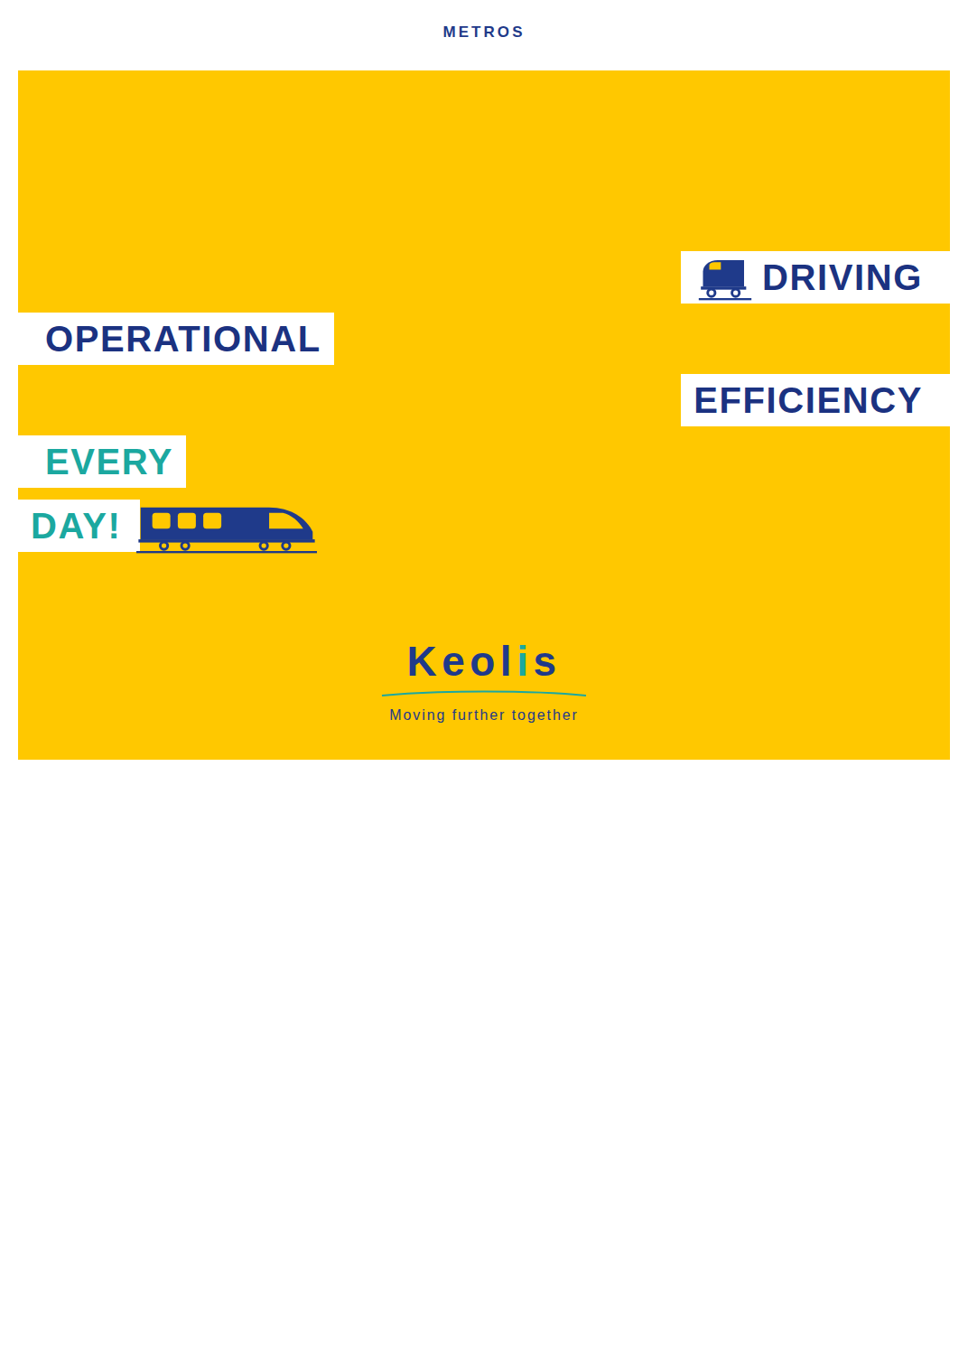METROS
DRIVING
OPERATIONAL
EFFICIENCY
EVERY
DAY!
Keolis
Moving further together